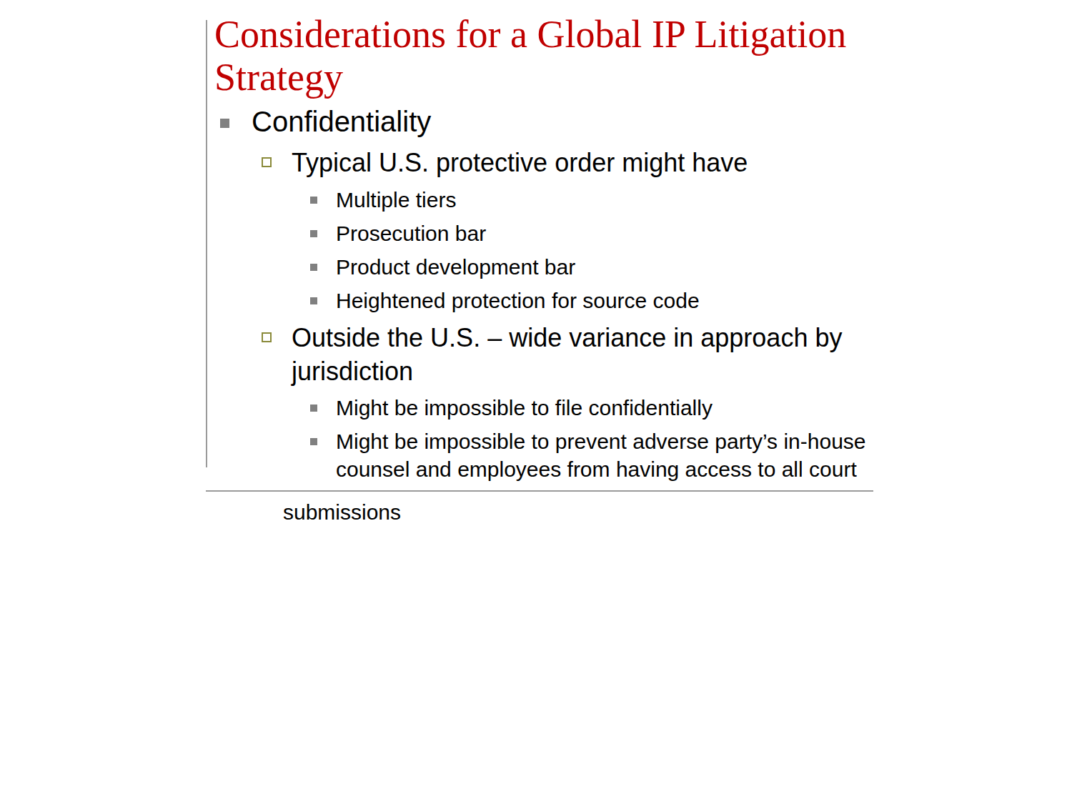Considerations for a Global IP Litigation Strategy
Confidentiality
Typical U.S. protective order might have
Multiple tiers
Prosecution bar
Product development bar
Heightened protection for source code
Outside the U.S. – wide variance in approach by jurisdiction
Might be impossible to file confidentially
Might be impossible to prevent adverse party’s in-house counsel and employees from having access to all court
submissions